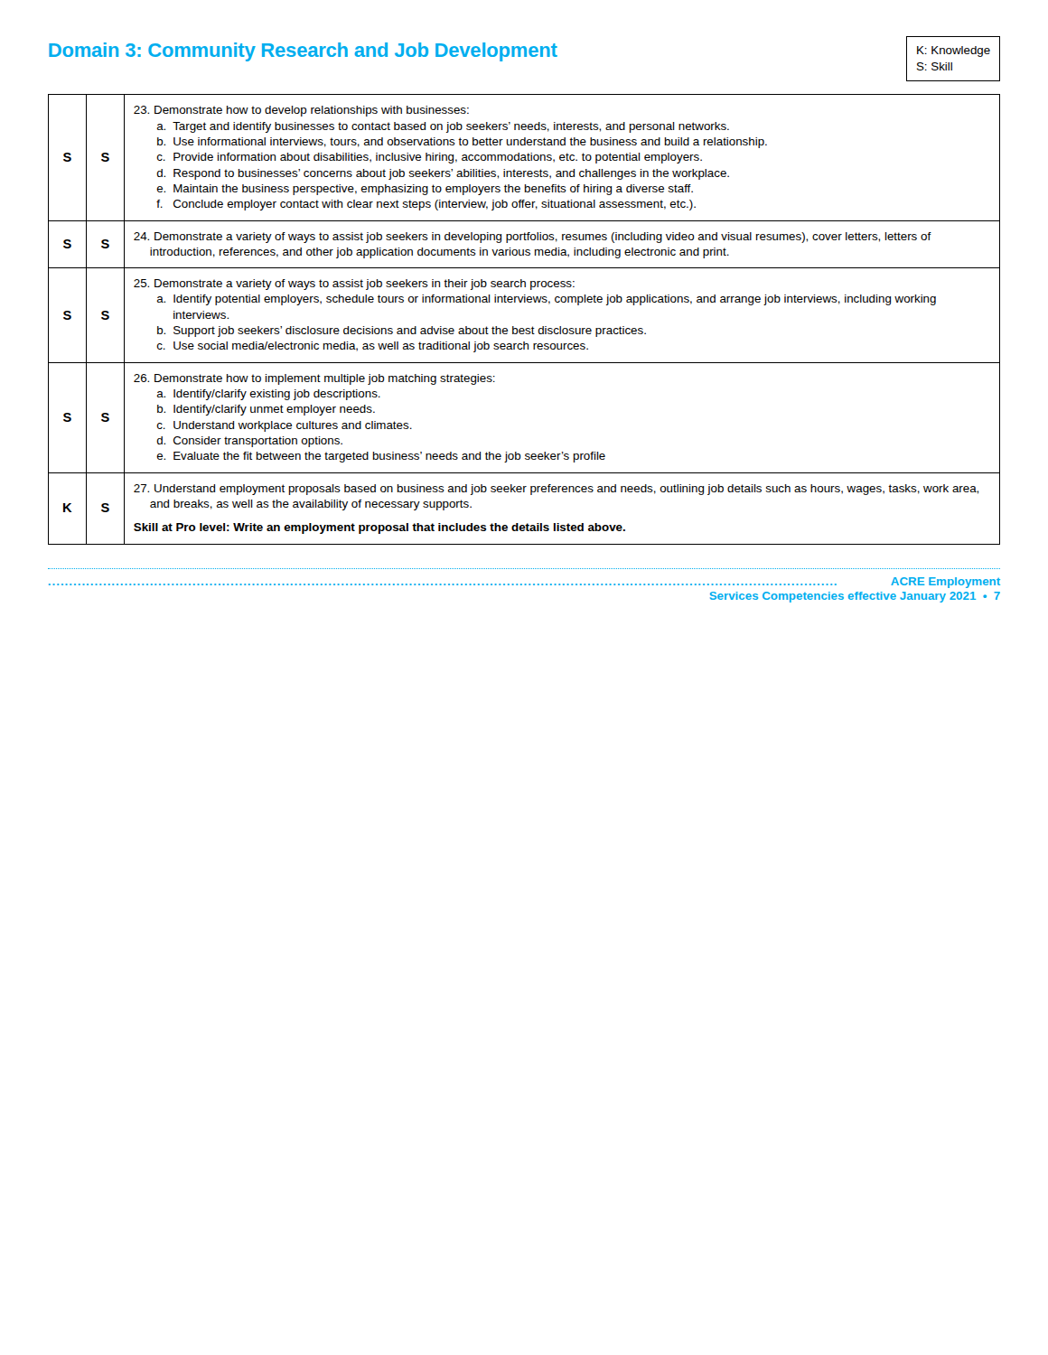Domain 3: Community Research and Job Development
K: Knowledge
S: Skill
| S | S | 23. Demonstrate how to develop relationships with businesses: a. Target and identify businesses to contact based on job seekers’ needs, interests, and personal networks. b. Use informational interviews, tours, and observations to better understand the business and build a relationship. c. Provide information about disabilities, inclusive hiring, accommodations, etc. to potential employers. d. Respond to businesses’ concerns about job seekers’ abilities, interests, and challenges in the workplace. e. Maintain the business perspective, emphasizing to employers the benefits of hiring a diverse staff. f. Conclude employer contact with clear next steps (interview, job offer, situational assessment, etc.). |
| S | S | 24. Demonstrate a variety of ways to assist job seekers in developing portfolios, resumes (including video and visual resumes), cover letters, letters of introduction, references, and other job application documents in various media, including electronic and print. |
| S | S | 25. Demonstrate a variety of ways to assist job seekers in their job search process: a. Identify potential employers, schedule tours or informational interviews, complete job applications, and arrange job interviews, including working interviews. b. Support job seekers’ disclosure decisions and advise about the best disclosure practices. c. Use social media/electronic media, as well as traditional job search resources. |
| S | S | 26. Demonstrate how to implement multiple job matching strategies: a. Identify/clarify existing job descriptions. b. Identify/clarify unmet employer needs. c. Understand workplace cultures and climates. d. Consider transportation options. e. Evaluate the fit between the targeted business’ needs and the job seeker’s profile |
| K | S | 27. Understand employment proposals based on business and job seeker preferences and needs, outlining job details such as hours, wages, tasks, work area, and breaks, as well as the availability of necessary supports. Skill at Pro level: Write an employment proposal that includes the details listed above. |
.......................................................................................................................................................................................... ACRE Employment Services Competencies effective January 2021 • 7